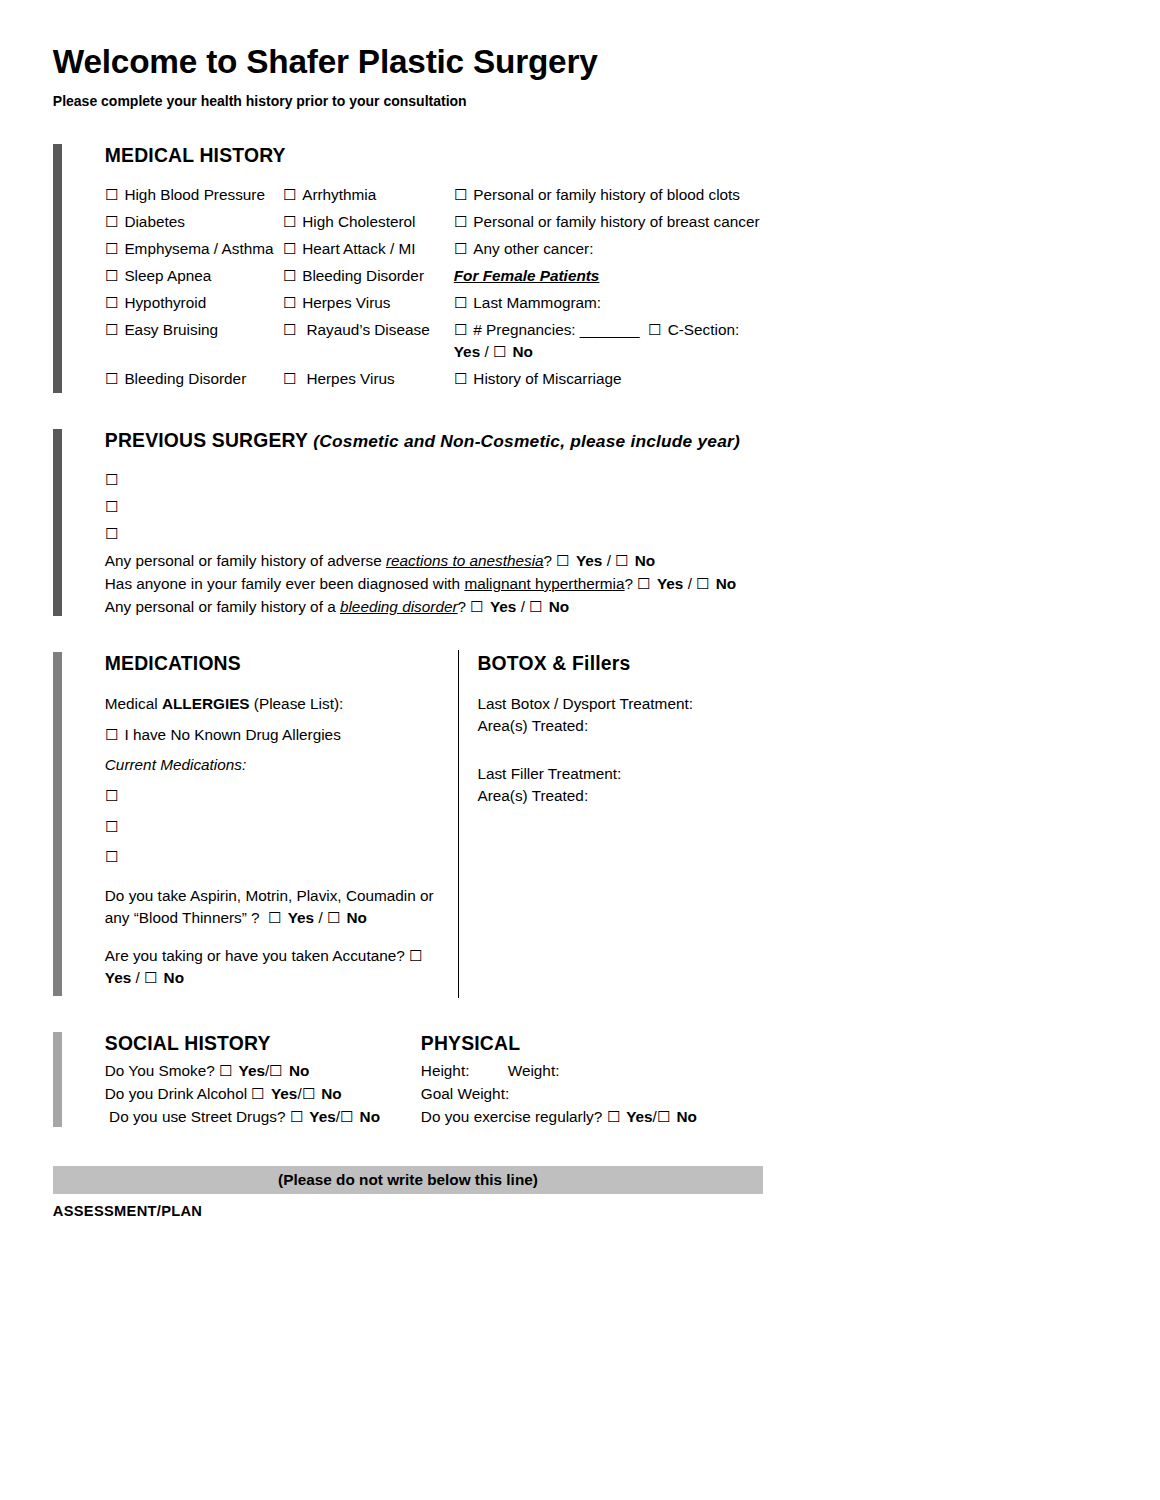Welcome to Shafer Plastic Surgery
Please complete your health history prior to your consultation
MEDICAL HISTORY
| ☐ High Blood Pressure | ☐ Arrhythmia | ☐ Personal or family history of blood clots |
| ☐ Diabetes | ☐ High Cholesterol | ☐ Personal or family history of breast cancer |
| ☐ Emphysema / Asthma | ☐ Heart Attack / MI | ☐ Any other cancer: |
| ☐ Sleep Apnea | ☐ Bleeding Disorder | For Female Patients |
| ☐ Hypothyroid | ☐ Herpes Virus | ☐ Last Mammogram: |
| ☐ Easy Bruising | ☐ Rayaud’s Disease | ☐ # Pregnancies: _______ ☐ C-Section: Yes / ☐ No |
| ☐ Bleeding Disorder | ☐ Herpes Virus | ☐ History of Miscarriage |
PREVIOUS SURGERY (Cosmetic and Non-Cosmetic, please include year)
☐
☐
☐
Any personal or family history of adverse reactions to anesthesia? ☐Yes / ☐No
Has anyone in your family ever been diagnosed with malignant hyperthermia? ☐Yes / ☐No
Any personal or family history of a bleeding disorder? ☐Yes / ☐No
MEDICATIONS
Medical ALLERGIES (Please List):
☐I have No Known Drug Allergies
Current Medications:
☐
☐
☐
Do you take Aspirin, Motrin, Plavix, Coumadin or any “Blood Thinners” ? ☐Yes / ☐No
Are you taking or have you taken Accutane? ☐Yes / ☐No
BOTOX & Fillers
Last Botox / Dysport Treatment:
Area(s) Treated:
Last Filler Treatment:
Area(s) Treated:
SOCIAL HISTORY
Do You Smoke? ☐Yes/☐No
Do you Drink Alcohol ☐Yes/☐No
Do you use Street Drugs? ☐Yes/☐No
PHYSICAL
Height: Weight:
Goal Weight:
Do you exercise regularly? ☐Yes/☐No
(Please do not write below this line)
ASSESSMENT/PLAN